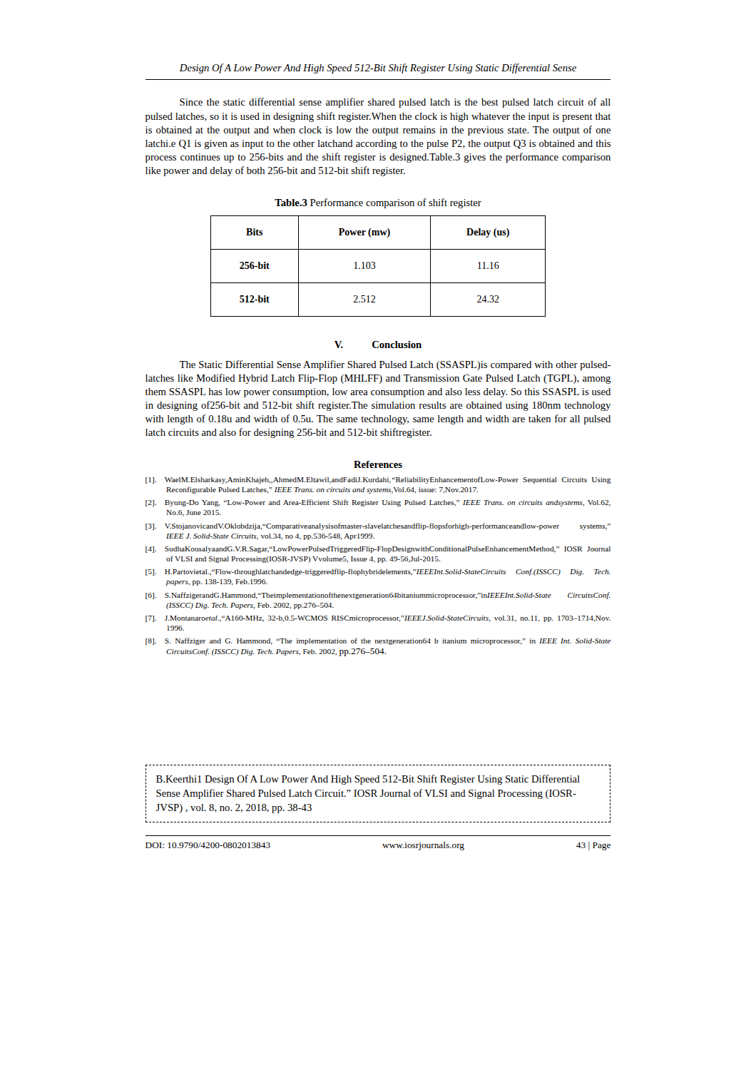Design Of A Low Power And High Speed 512-Bit Shift Register Using Static Differential Sense
Since the static differential sense amplifier shared pulsed latch is the best pulsed latch circuit of all pulsed latches, so it is used in designing shift register.When the clock is high whatever the input is present that is obtained at the output and when clock is low the output remains in the previous state. The output of one latchi.e Q1 is given as input to the other latchand according to the pulse P2, the output Q3 is obtained and this process continues up to 256-bits and the shift register is designed.Table.3 gives the performance comparison like power and delay of both 256-bit and 512-bit shift register.
Table.3 Performance comparison of shift register
| Bits | Power (mw) | Delay (us) |
| --- | --- | --- |
| 256-bit | 1.103 | 11.16 |
| 512-bit | 2.512 | 24.32 |
V. Conclusion
The Static Differential Sense Amplifier Shared Pulsed Latch (SSASPL)is compared with other pulsed-latches like Modified Hybrid Latch Flip-Flop (MHLFF) and Transmission Gate Pulsed Latch (TGPL), among them SSASPL has low power consumption, low area consumption and also less delay. So this SSASPL is used in designing of256-bit and 512-bit shift register.The simulation results are obtained using 180nm technology with length of 0.18u and width of 0.5u. The same technology, same length and width are taken for all pulsed latch circuits and also for designing 256-bit and 512-bit shiftregister.
References
[1]. WaelM.Elsharkasy,AminKhajeh,,AhmedM.Eltawil,andFadiJ.Kurdahi,“ReliabilityEnhancementofLow-Power Sequential Circuits Using Reconfigurable Pulsed Latches,” IEEE Trans. on circuits and systems, Vol.64, issue: 7,Nov.2017.
[2]. Byung-Do Yang, “Low-Power and Area-Efficient Shift Register Using Pulsed Latches,” IEEE Trans. on circuits andsystems, Vol.62, No.6, June 2015.
[3]. V.StojanovicandV.Oklobdzija,“Comparativeanalysisofmaster-slavelatchesandflip-flopsforhigh-performanceandlow-power systems,” IEEE J. Solid-State Circuits, vol.34, no 4, pp.536-548, Apr1999.
[4]. SudhaKousalyaandG.V.R.Sagar,“LowPowerPulsedTriggeredFlip-FlopDesignwithConditionalPulseEnhancementMethod,” IOSR Journal of VLSI and Signal Processing(IOSR-JVSP) Vvolume5, Issue 4, pp. 49-56,Jul-2015.
[5]. H.Partovietal.,“Flow-throughlatchandedge-triggeredflip-flophybridelements,”IEEEInt.Solid-StateCircuits Conf.(ISSCC) Dig. Tech. papers, pp. 138-139, Feb.1996.
[6]. S.NaffzigerandG.Hammond,“Theimplementationofthenextgeneration64bitaniummicroprocessor,”inIEEEInt.Solid-State CircuitsConf. (ISSCC) Dig. Tech. Papers, Feb. 2002, pp.276–504.
[7]. J.Montanaroetal.,“A160-MHz, 32-b,0.5-WCMOS RISCmicroprocessor,”IEEEJ.Solid-StateCircuits, vol.31, no.11, pp. 1703–1714,Nov. 1996.
[8]. S. Naffziger and G. Hammond, “The implementation of the nextgeneration64 b itanium microprocessor,” in IEEE Int. Solid-State CircuitsConf. (ISSCC) Dig. Tech. Papers, Feb. 2002, pp.276–504.
B.Keerthi1 Design Of A Low Power And High Speed 512-Bit Shift Register Using Static Differential Sense Amplifier Shared Pulsed Latch Circuit.” IOSR Journal of VLSI and Signal Processing (IOSR-JVSP) , vol. 8, no. 2, 2018, pp. 38-43
DOI: 10.9790/4200-0802013843 www.iosrjournals.org 43 | Page